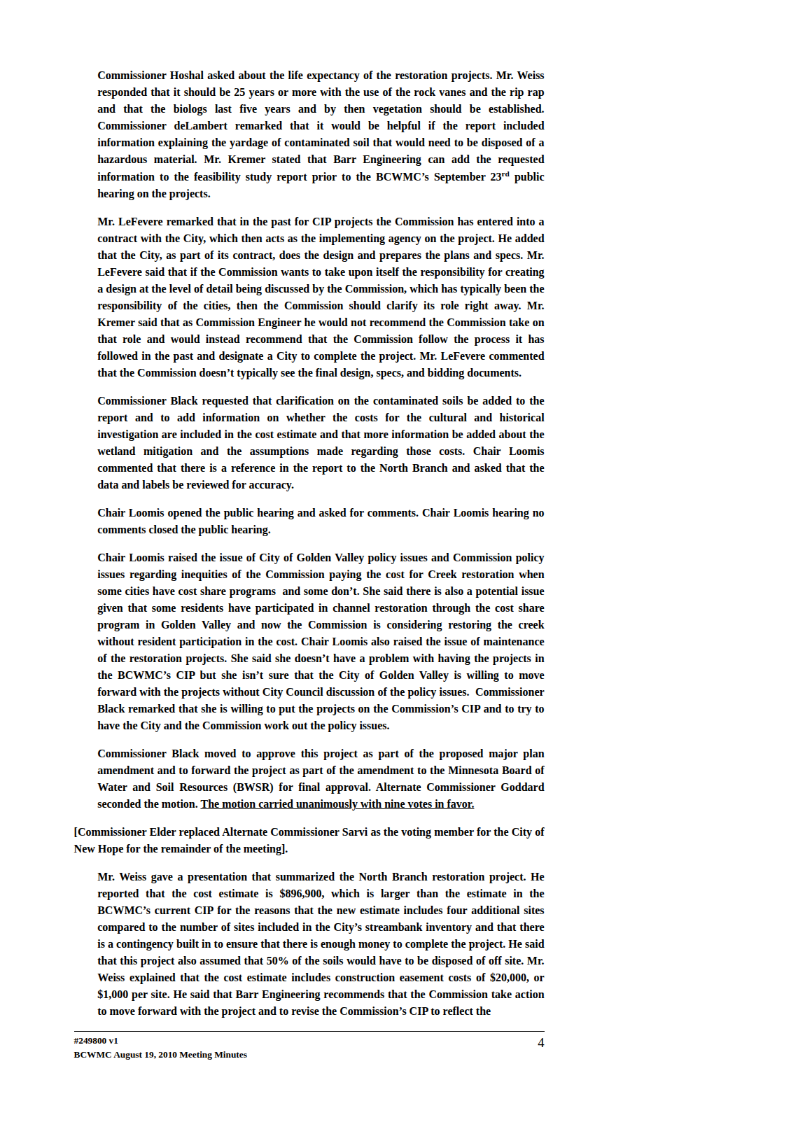Commissioner Hoshal asked about the life expectancy of the restoration projects. Mr. Weiss responded that it should be 25 years or more with the use of the rock vanes and the rip rap and that the biologs last five years and by then vegetation should be established. Commissioner deLambert remarked that it would be helpful if the report included information explaining the yardage of contaminated soil that would need to be disposed of a hazardous material. Mr. Kremer stated that Barr Engineering can add the requested information to the feasibility study report prior to the BCWMC’s September 23rd public hearing on the projects.
Mr. LeFevere remarked that in the past for CIP projects the Commission has entered into a contract with the City, which then acts as the implementing agency on the project. He added that the City, as part of its contract, does the design and prepares the plans and specs. Mr. LeFevere said that if the Commission wants to take upon itself the responsibility for creating a design at the level of detail being discussed by the Commission, which has typically been the responsibility of the cities, then the Commission should clarify its role right away. Mr. Kremer said that as Commission Engineer he would not recommend the Commission take on that role and would instead recommend that the Commission follow the process it has followed in the past and designate a City to complete the project. Mr. LeFevere commented that the Commission doesn’t typically see the final design, specs, and bidding documents.
Commissioner Black requested that clarification on the contaminated soils be added to the report and to add information on whether the costs for the cultural and historical investigation are included in the cost estimate and that more information be added about the wetland mitigation and the assumptions made regarding those costs. Chair Loomis commented that there is a reference in the report to the North Branch and asked that the data and labels be reviewed for accuracy.
Chair Loomis opened the public hearing and asked for comments. Chair Loomis hearing no comments closed the public hearing.
Chair Loomis raised the issue of City of Golden Valley policy issues and Commission policy issues regarding inequities of the Commission paying the cost for Creek restoration when some cities have cost share programs and some don’t. She said there is also a potential issue given that some residents have participated in channel restoration through the cost share program in Golden Valley and now the Commission is considering restoring the creek without resident participation in the cost. Chair Loomis also raised the issue of maintenance of the restoration projects. She said she doesn’t have a problem with having the projects in the BCWMC’s CIP but she isn’t sure that the City of Golden Valley is willing to move forward with the projects without City Council discussion of the policy issues. Commissioner Black remarked that she is willing to put the projects on the Commission’s CIP and to try to have the City and the Commission work out the policy issues.
Commissioner Black moved to approve this project as part of the proposed major plan amendment and to forward the project as part of the amendment to the Minnesota Board of Water and Soil Resources (BWSR) for final approval. Alternate Commissioner Goddard seconded the motion. The motion carried unanimously with nine votes in favor.
[Commissioner Elder replaced Alternate Commissioner Sarvi as the voting member for the City of New Hope for the remainder of the meeting].
Mr. Weiss gave a presentation that summarized the North Branch restoration project. He reported that the cost estimate is $896,900, which is larger than the estimate in the BCWMC’s current CIP for the reasons that the new estimate includes four additional sites compared to the number of sites included in the City’s streambank inventory and that there is a contingency built in to ensure that there is enough money to complete the project. He said that this project also assumed that 50% of the soils would have to be disposed of off site. Mr. Weiss explained that the cost estimate includes construction easement costs of $20,000, or $1,000 per site. He said that Barr Engineering recommends that the Commission take action to move forward with the project and to revise the Commission’s CIP to reflect the
#249800 v1
BCWMC August 19, 2010 Meeting Minutes
4